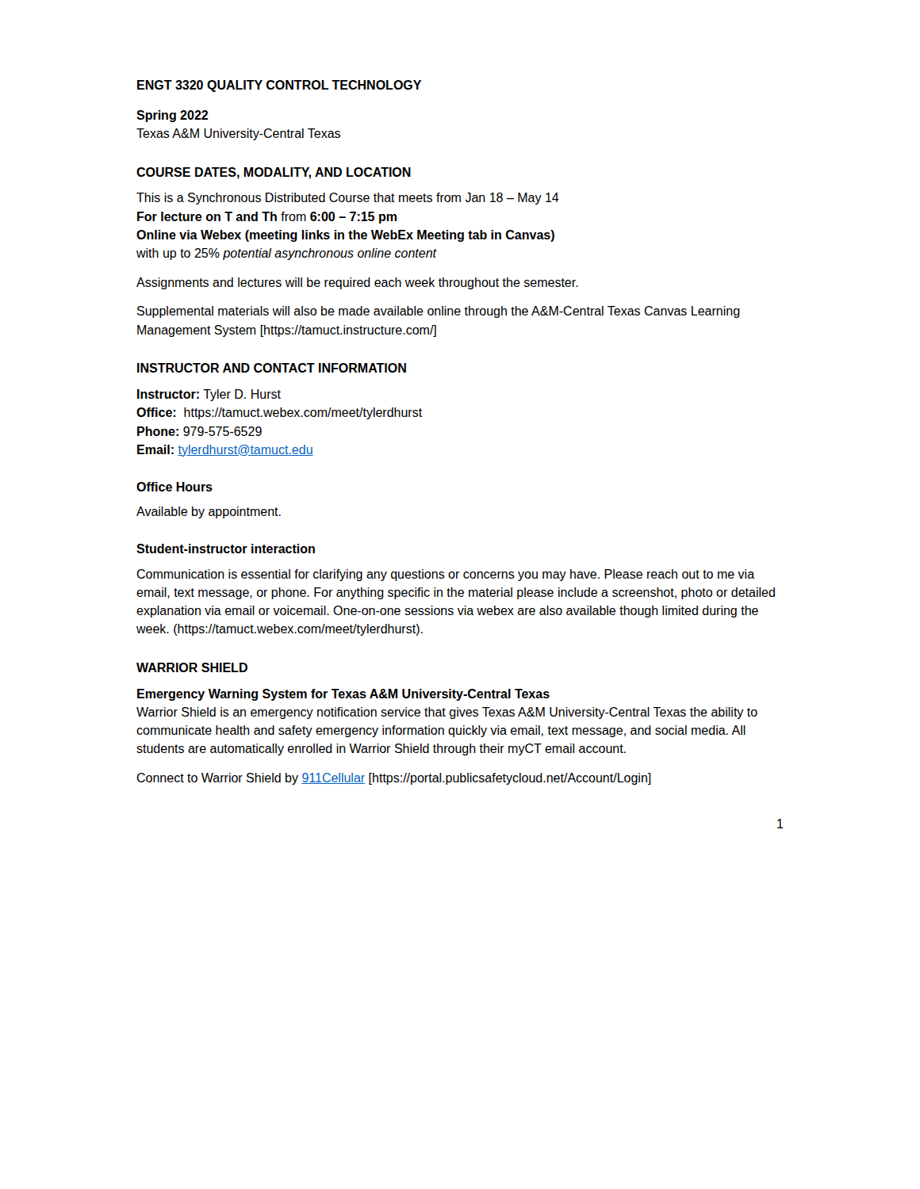ENGT 3320 QUALITY CONTROL TECHNOLOGY
Spring 2022
Texas A&M University-Central Texas
COURSE DATES, MODALITY, AND LOCATION
This is a Synchronous Distributed Course that meets from Jan 18 – May 14
For lecture on T and Th from 6:00 – 7:15 pm
Online via Webex (meeting links in the WebEx Meeting tab in Canvas)
with up to 25% potential asynchronous online content
Assignments and lectures will be required each week throughout the semester.
Supplemental materials will also be made available online through the A&M-Central Texas Canvas Learning Management System [https://tamuct.instructure.com/]
INSTRUCTOR AND CONTACT INFORMATION
Instructor: Tyler D. Hurst
Office: https://tamuct.webex.com/meet/tylerdhurst
Phone: 979-575-6529
Email: tylerdhurst@tamuct.edu
Office Hours
Available by appointment.
Student-instructor interaction
Communication is essential for clarifying any questions or concerns you may have. Please reach out to me via email, text message, or phone. For anything specific in the material please include a screenshot, photo or detailed explanation via email or voicemail. One-on-one sessions via webex are also available though limited during the week. (https://tamuct.webex.com/meet/tylerdhurst).
WARRIOR SHIELD
Emergency Warning System for Texas A&M University-Central Texas
Warrior Shield is an emergency notification service that gives Texas A&M University-Central Texas the ability to communicate health and safety emergency information quickly via email, text message, and social media. All students are automatically enrolled in Warrior Shield through their myCT email account.
Connect to Warrior Shield by 911Cellular [https://portal.publicsafetycloud.net/Account/Login]
1